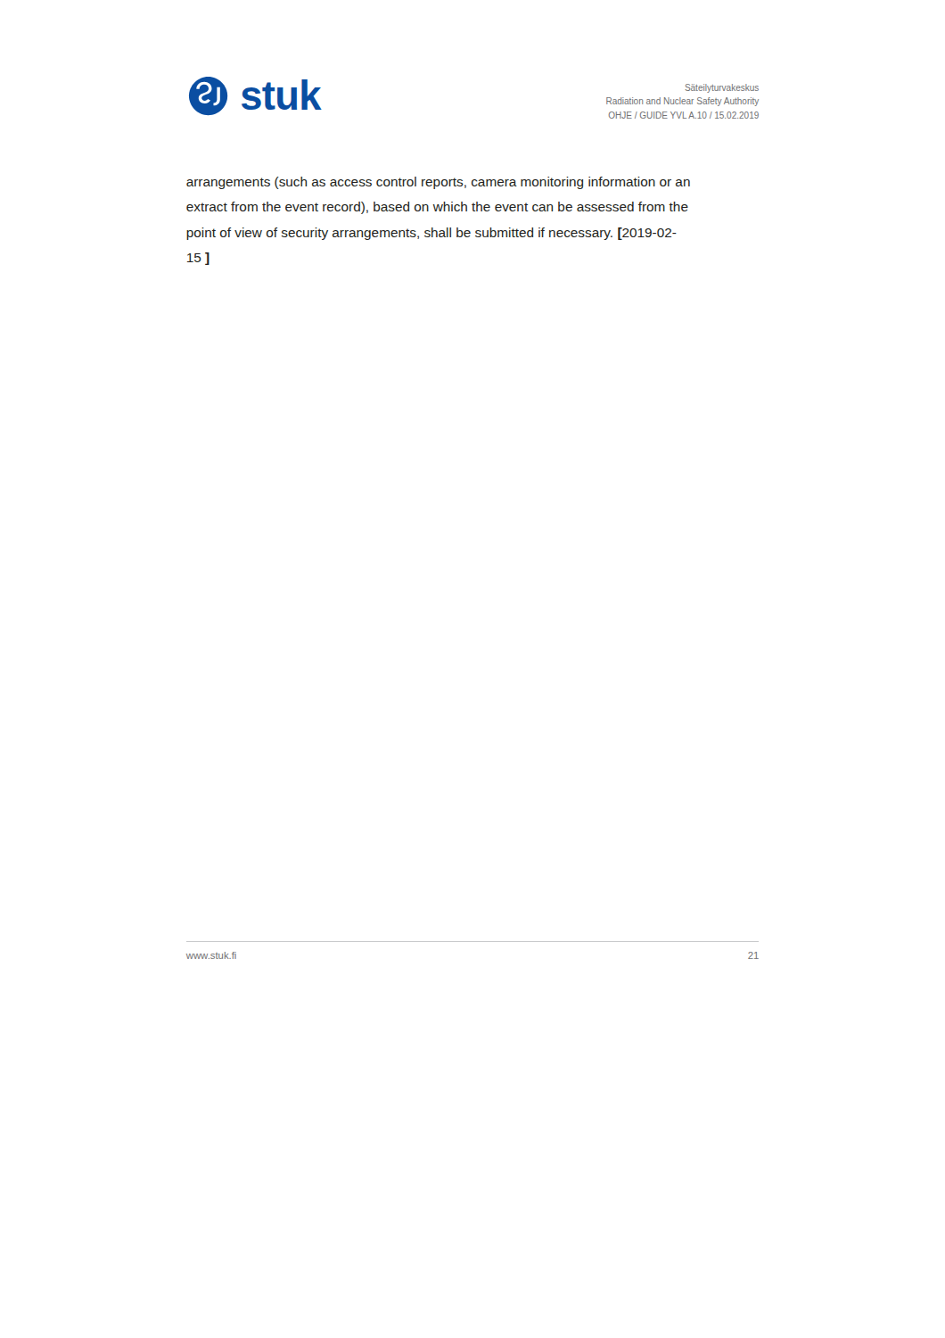stuk
Säteilyturvakeskus
Radiation and Nuclear Safety Authority
OHJE / GUIDE YVL A.10 / 15.02.2019
arrangements (such as access control reports, camera monitoring information or an extract from the event record), based on which the event can be assessed from the point of view of security arrangements, shall be submitted if necessary. [2019-02-15 ]
www.stuk.fi
21